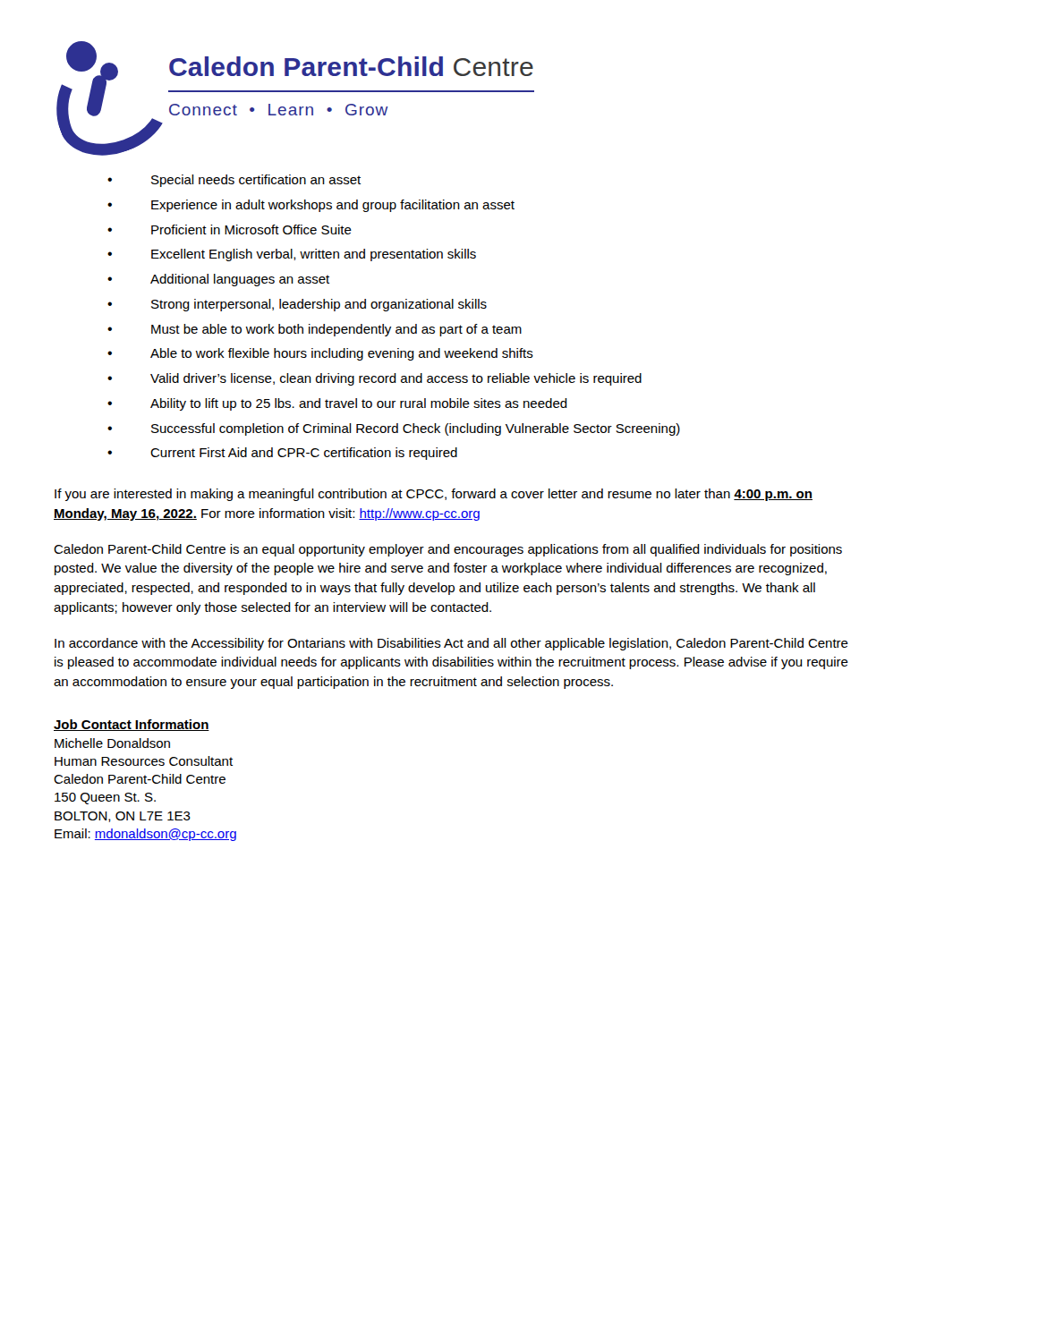Caledon Parent-Child Centre
Connect • Learn • Grow
Special needs certification an asset
Experience in adult workshops and group facilitation an asset
Proficient in Microsoft Office Suite
Excellent English verbal, written and presentation skills
Additional languages an asset
Strong interpersonal, leadership and organizational skills
Must be able to work both independently and as part of a team
Able to work flexible hours including evening and weekend shifts
Valid driver’s license, clean driving record and access to reliable vehicle is required
Ability to lift up to 25 lbs. and travel to our rural mobile sites as needed
Successful completion of Criminal Record Check (including Vulnerable Sector Screening)
Current First Aid and CPR-C certification is required
If you are interested in making a meaningful contribution at CPCC, forward a cover letter and resume no later than 4:00 p.m. on Monday, May 16, 2022. For more information visit: http://www.cp-cc.org
Caledon Parent-Child Centre is an equal opportunity employer and encourages applications from all qualified individuals for positions posted. We value the diversity of the people we hire and serve and foster a workplace where individual differences are recognized, appreciated, respected, and responded to in ways that fully develop and utilize each person’s talents and strengths. We thank all applicants; however only those selected for an interview will be contacted.
In accordance with the Accessibility for Ontarians with Disabilities Act and all other applicable legislation, Caledon Parent-Child Centre is pleased to accommodate individual needs for applicants with disabilities within the recruitment process. Please advise if you require an accommodation to ensure your equal participation in the recruitment and selection process.
Job Contact Information
Michelle Donaldson
Human Resources Consultant
Caledon Parent-Child Centre
150 Queen St. S.
BOLTON, ON L7E 1E3
Email: mdonaldson@cp-cc.org